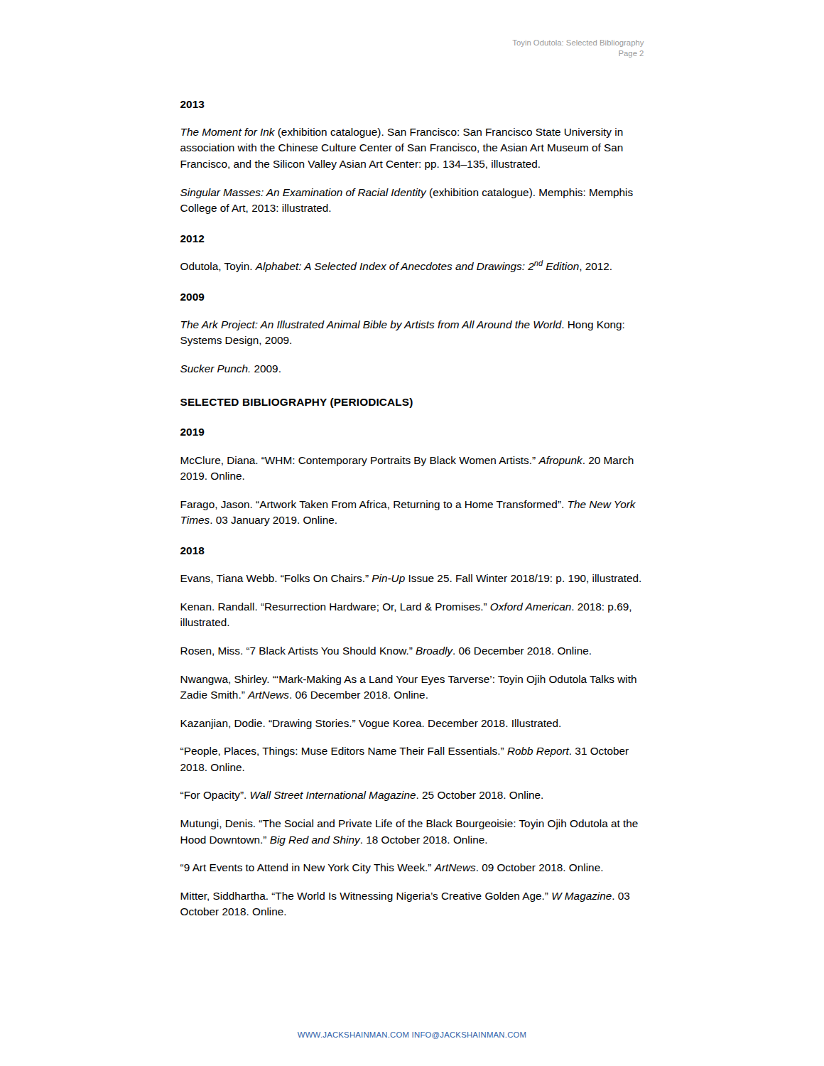Toyin Odutola: Selected Bibliography
Page 2
2013
The Moment for Ink (exhibition catalogue). San Francisco: San Francisco State University in association with the Chinese Culture Center of San Francisco, the Asian Art Museum of San Francisco, and the Silicon Valley Asian Art Center: pp. 134–135, illustrated.
Singular Masses: An Examination of Racial Identity (exhibition catalogue). Memphis: Memphis College of Art, 2013: illustrated.
2012
Odutola, Toyin. Alphabet: A Selected Index of Anecdotes and Drawings: 2nd Edition, 2012.
2009
The Ark Project: An Illustrated Animal Bible by Artists from All Around the World. Hong Kong: Systems Design, 2009.
Sucker Punch. 2009.
SELECTED BIBLIOGRAPHY (PERIODICALS)
2019
McClure, Diana. “WHM: Contemporary Portraits By Black Women Artists.” Afropunk. 20 March 2019. Online.
Farago, Jason. “Artwork Taken From Africa, Returning to a Home Transformed”. The New York Times. 03 January 2019. Online.
2018
Evans, Tiana Webb. “Folks On Chairs.” Pin-Up Issue 25. Fall Winter 2018/19: p. 190, illustrated.
Kenan. Randall. “Resurrection Hardware; Or, Lard & Promises.” Oxford American. 2018: p.69, illustrated.
Rosen, Miss. “7 Black Artists You Should Know.” Broadly. 06 December 2018. Online.
Nwangwa, Shirley. “‘Mark-Making As a Land Your Eyes Tarverse’: Toyin Ojih Odutola Talks with Zadie Smith.” ArtNews. 06 December 2018. Online.
Kazanjian, Dodie. “Drawing Stories.” Vogue Korea. December 2018. Illustrated.
“People, Places, Things: Muse Editors Name Their Fall Essentials.” Robb Report. 31 October 2018. Online.
“For Opacity”. Wall Street International Magazine. 25 October 2018. Online.
Mutungi, Denis. “The Social and Private Life of the Black Bourgeoisie: Toyin Ojih Odutola at the Hood Downtown.” Big Red and Shiny. 18 October 2018. Online.
“9 Art Events to Attend in New York City This Week.” ArtNews. 09 October 2018. Online.
Mitter, Siddhartha. “The World Is Witnessing Nigeria’s Creative Golden Age.” W Magazine. 03 October 2018. Online.
WWW.JACKSHAINMAN.COM INFO@JACKSHAINMAN.COM